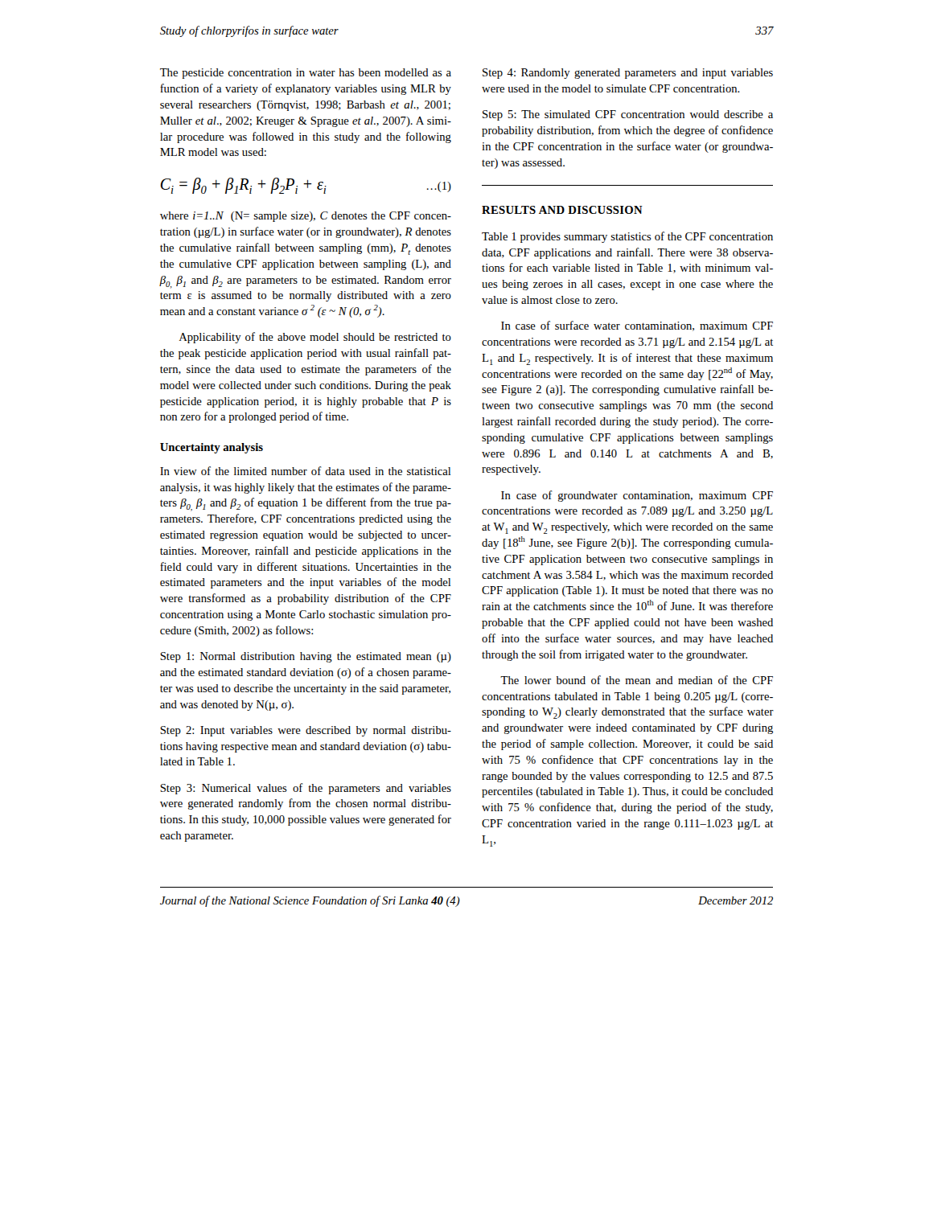Study of chlorpyrifos in surface water 337
The pesticide concentration in water has been modelled as a function of a variety of explanatory variables using MLR by several researchers (Törnqvist, 1998; Barbash et al., 2001; Muller et al., 2002; Kreuger & Sprague et al., 2007). A similar procedure was followed in this study and the following MLR model was used:
Ci = β0 + β1Ri + β2Pi + εi …(1)
where i=1..N (N= sample size), C denotes the CPF concentration (µg/L) in surface water (or in groundwater), R denotes the cumulative rainfall between sampling (mm), Pt denotes the cumulative CPF application between sampling (L), and β0, β1 and β2 are parameters to be estimated. Random error term ε is assumed to be normally distributed with a zero mean and a constant variance σ 2 (ε ~ N (0, σ 2).
Applicability of the above model should be restricted to the peak pesticide application period with usual rainfall pattern, since the data used to estimate the parameters of the model were collected under such conditions. During the peak pesticide application period, it is highly probable that P is non zero for a prolonged period of time.
Uncertainty analysis
In view of the limited number of data used in the statistical analysis, it was highly likely that the estimates of the parameters β0, β1 and β2 of equation 1 be different from the true parameters. Therefore, CPF concentrations predicted using the estimated regression equation would be subjected to uncertainties. Moreover, rainfall and pesticide applications in the field could vary in different situations. Uncertainties in the estimated parameters and the input variables of the model were transformed as a probability distribution of the CPF concentration using a Monte Carlo stochastic simulation procedure (Smith, 2002) as follows:
Step 1: Normal distribution having the estimated mean (µ) and the estimated standard deviation (σ) of a chosen parameter was used to describe the uncertainty in the said parameter, and was denoted by N(µ, σ).
Step 2: Input variables were described by normal distributions having respective mean and standard deviation (σ) tabulated in Table 1.
Step 3: Numerical values of the parameters and variables were generated randomly from the chosen normal distributions. In this study, 10,000 possible values were generated for each parameter.
Step 4: Randomly generated parameters and input variables were used in the model to simulate CPF concentration.
Step 5: The simulated CPF concentration would describe a probability distribution, from which the degree of confidence in the CPF concentration in the surface water (or groundwater) was assessed.
RESULTS AND DISCUSSION
Table 1 provides summary statistics of the CPF concentration data, CPF applications and rainfall. There were 38 observations for each variable listed in Table 1, with minimum values being zeroes in all cases, except in one case where the value is almost close to zero.
In case of surface water contamination, maximum CPF concentrations were recorded as 3.71 µg/L and 2.154 µg/L at L1 and L2 respectively. It is of interest that these maximum concentrations were recorded on the same day [22nd of May, see Figure 2 (a)]. The corresponding cumulative rainfall between two consecutive samplings was 70 mm (the second largest rainfall recorded during the study period). The corresponding cumulative CPF applications between samplings were 0.896 L and 0.140 L at catchments A and B, respectively.
In case of groundwater contamination, maximum CPF concentrations were recorded as 7.089 µg/L and 3.250 µg/L at W1 and W2 respectively, which were recorded on the same day [18th June, see Figure 2(b)]. The corresponding cumulative CPF application between two consecutive samplings in catchment A was 3.584 L, which was the maximum recorded CPF application (Table 1). It must be noted that there was no rain at the catchments since the 10th of June. It was therefore probable that the CPF applied could not have been washed off into the surface water sources, and may have leached through the soil from irrigated water to the groundwater.
The lower bound of the mean and median of the CPF concentrations tabulated in Table 1 being 0.205 µg/L (corresponding to W2) clearly demonstrated that the surface water and groundwater were indeed contaminated by CPF during the period of sample collection. Moreover, it could be said with 75 % confidence that CPF concentrations lay in the range bounded by the values corresponding to 12.5 and 87.5 percentiles (tabulated in Table 1). Thus, it could be concluded with 75 % confidence that, during the period of the study, CPF concentration varied in the range 0.111–1.023 µg/L at L1,
Journal of the National Science Foundation of Sri Lanka 40 (4) December 2012